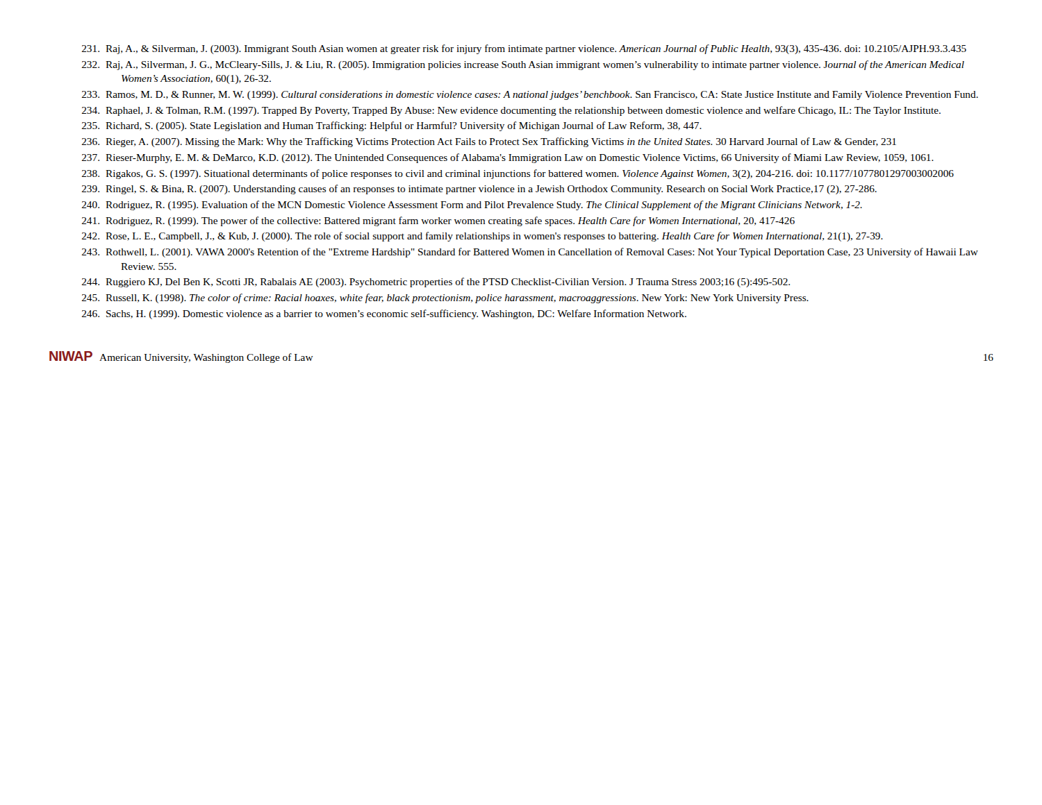Raj, A., & Silverman, J. (2003). Immigrant South Asian women at greater risk for injury from intimate partner violence. American Journal of Public Health, 93(3), 435-436. doi: 10.2105/AJPH.93.3.435
Raj, A., Silverman, J. G., McCleary-Sills, J. & Liu, R. (2005). Immigration policies increase South Asian immigrant women’s vulnerability to intimate partner violence. Journal of the American Medical Women’s Association, 60(1), 26-32.
Ramos, M. D., & Runner, M. W. (1999). Cultural considerations in domestic violence cases: A national judges’ benchbook. San Francisco, CA: State Justice Institute and Family Violence Prevention Fund.
Raphael, J. & Tolman, R.M. (1997). Trapped By Poverty, Trapped By Abuse: New evidence documenting the relationship between domestic violence and welfare Chicago, IL: The Taylor Institute.
Richard, S. (2005). State Legislation and Human Trafficking: Helpful or Harmful? University of Michigan Journal of Law Reform, 38, 447.
Rieger, A. (2007). Missing the Mark: Why the Trafficking Victims Protection Act Fails to Protect Sex Trafficking Victims in the United States. 30 Harvard Journal of Law & Gender, 231
Rieser-Murphy, E. M. & DeMarco, K.D. (2012). The Unintended Consequences of Alabama's Immigration Law on Domestic Violence Victims, 66 University of Miami Law Review, 1059, 1061.
Rigakos, G. S. (1997). Situational determinants of police responses to civil and criminal injunctions for battered women. Violence Against Women, 3(2), 204-216. doi: 10.1177/1077801297003002006
Ringel, S. & Bina, R. (2007). Understanding causes of an responses to intimate partner violence in a Jewish Orthodox Community. Research on Social Work Practice,17 (2), 27-286.
Rodriguez, R. (1995). Evaluation of the MCN Domestic Violence Assessment Form and Pilot Prevalence Study. The Clinical Supplement of the Migrant Clinicians Network, 1-2.
Rodriguez, R. (1999). The power of the collective: Battered migrant farm worker women creating safe spaces. Health Care for Women International, 20, 417-426
Rose, L. E., Campbell, J., & Kub, J. (2000). The role of social support and family relationships in women's responses to battering. Health Care for Women International, 21(1), 27-39.
Rothwell, L. (2001). VAWA 2000's Retention of the "Extreme Hardship" Standard for Battered Women in Cancellation of Removal Cases: Not Your Typical Deportation Case, 23 University of Hawaii Law Review. 555.
Ruggiero KJ, Del Ben K, Scotti JR, Rabalais AE (2003). Psychometric properties of the PTSD Checklist-Civilian Version. J Trauma Stress 2003;16 (5):495-502.
Russell, K. (1998). The color of crime: Racial hoaxes, white fear, black protectionism, police harassment, macroaggressions. New York: New York University Press.
Sachs, H. (1999). Domestic violence as a barrier to women’s economic self-sufficiency. Washington, DC: Welfare Information Network.
NIWAP American University, Washington College of Law
16